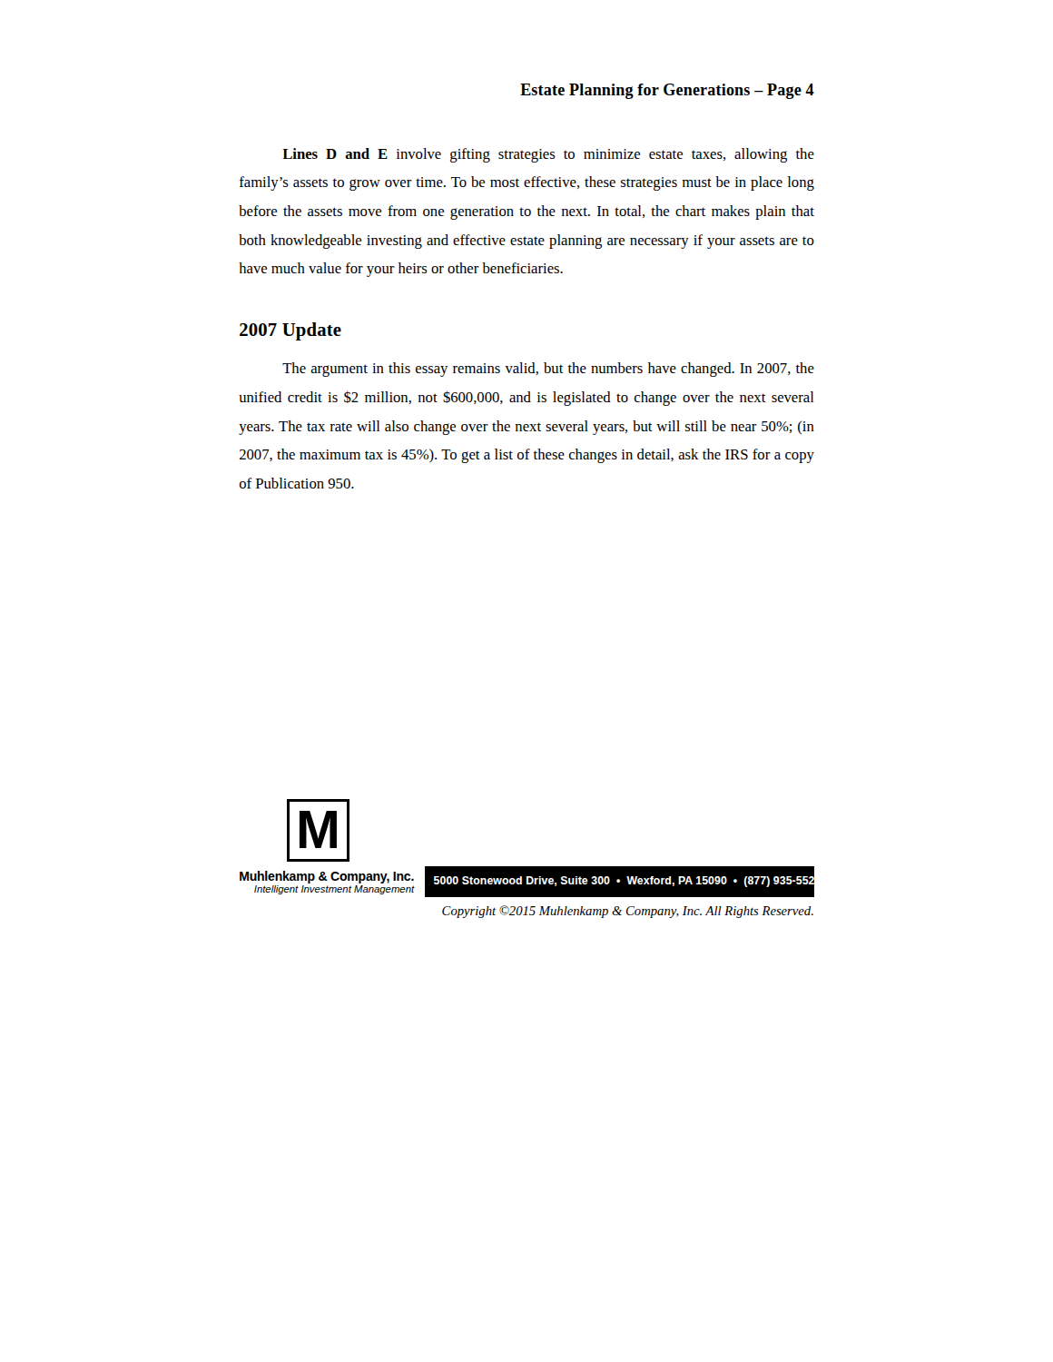Estate Planning for Generations – Page 4
Lines D and E involve gifting strategies to minimize estate taxes, allowing the family’s assets to grow over time. To be most effective, these strategies must be in place long before the assets move from one generation to the next. In total, the chart makes plain that both knowledgeable investing and effective estate planning are necessary if your assets are to have much value for your heirs or other beneficiaries.
2007 Update
The argument in this essay remains valid, but the numbers have changed. In 2007, the unified credit is $2 million, not $600,000, and is legislated to change over the next several years. The tax rate will also change over the next several years, but will still be near 50%; (in 2007, the maximum tax is 45%). To get a list of these changes in detail, ask the IRS for a copy of Publication 950.
M
Muhlenkamp & Company, Inc.
Intelligent Investment Management
5000 Stonewood Drive, Suite 300 • Wexford, PA 15090 • (877) 935-5520 • www.muhlenkamp.com
Copyright ©2015 Muhlenkamp & Company, Inc. All Rights Reserved.